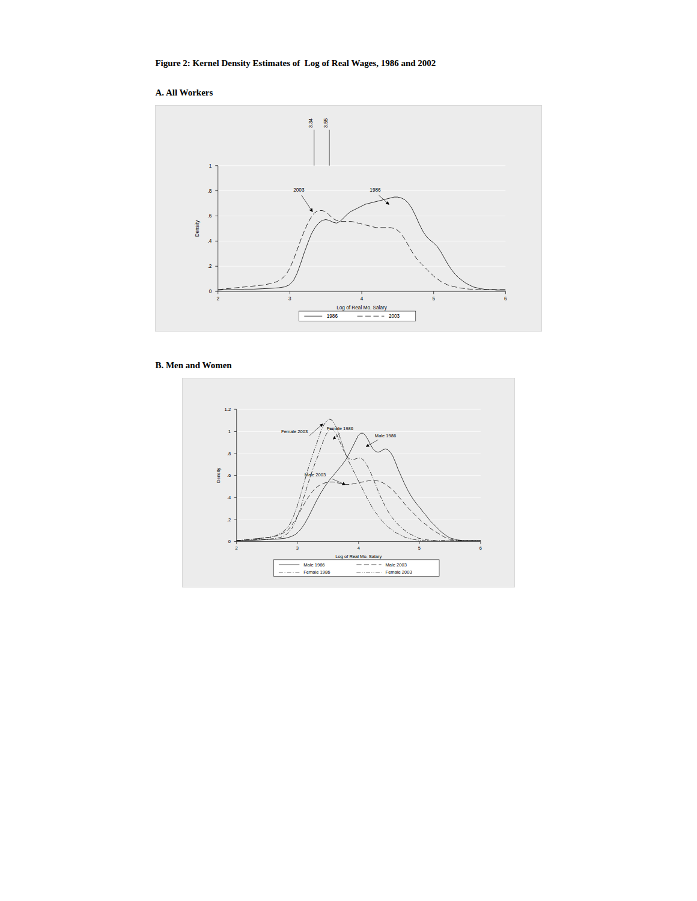Figure 2: Kernel Density Estimates of Log of Real Wages, 1986 and 2002
A. All Workers
0 .2 .4 .6 .8 1 2 3 4 5 6 Log of Real Mo. Salary Density 3.34 3.55 2003 1986 1986 2003
B. Men and Women
0 .2 .4 .6 .8 1 1.2 2 3 4 5 6 Log of Real Mo. Salary Density Female 2003 Female 1986 Male 1986 Male 2003 Male 1986 Male 2003 Female 1986 Female 2003